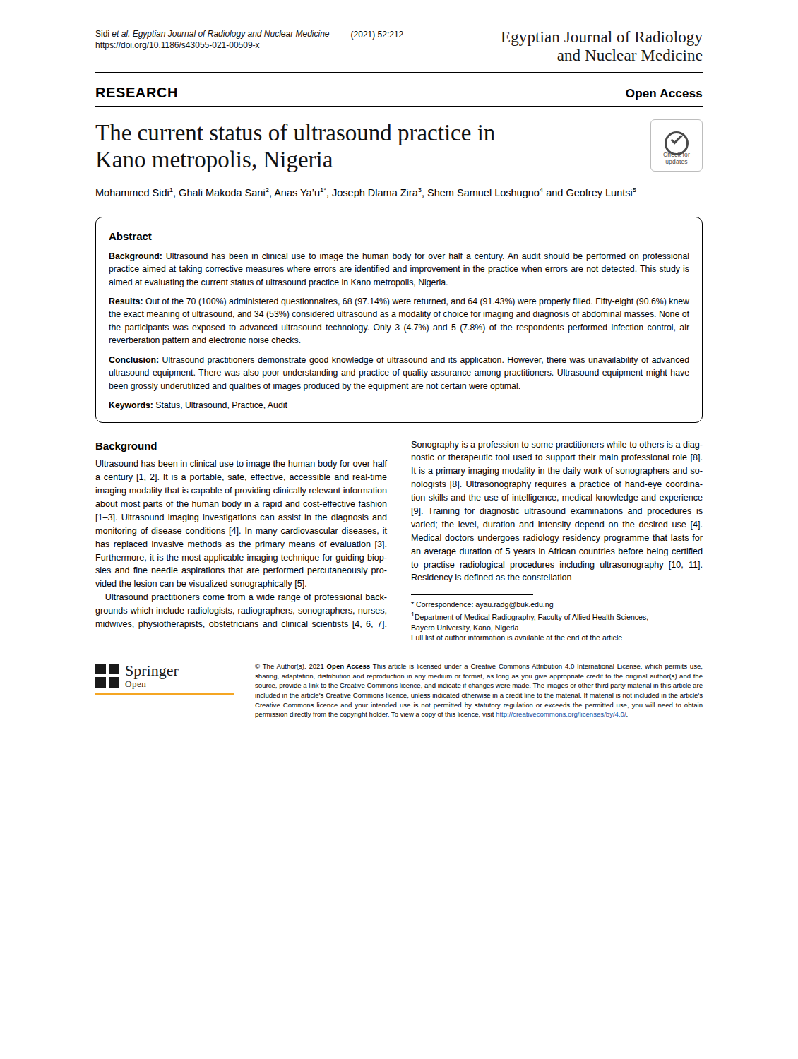Sidi et al. Egyptian Journal of Radiology and Nuclear Medicine
https://doi.org/10.1186/s43055-021-00509-x
(2021) 52:212
Egyptian Journal of Radiology
and Nuclear Medicine
Research
Open Access
The current status of ultrasound practice in
Kano metropolis, Nigeria
Check for
updates
Mohammed Sidi1, Ghali Makoda Sani2, Anas Ya’u1*, Joseph Dlama Zira3, Shem Samuel Loshugno4 and Geofrey Luntsi5
Abstract
Background: Ultrasound has been in clinical use to image the human body for over half a century. An audit should be performed on professional practice aimed at taking corrective measures where errors are identified and improvement in the practice when errors are not detected. This study is aimed at evaluating the current status of ultrasound practice in Kano metropolis, Nigeria.
Results: Out of the 70 (100%) administered questionnaires, 68 (97.14%) were returned, and 64 (91.43%) were properly filled. Fifty-eight (90.6%) knew the exact meaning of ultrasound, and 34 (53%) considered ultrasound as a modality of choice for imaging and diagnosis of abdominal masses. None of the participants was exposed to advanced ultrasound technology. Only 3 (4.7%) and 5 (7.8%) of the respondents performed infection control, air reverberation pattern and electronic noise checks.
Conclusion: Ultrasound practitioners demonstrate good knowledge of ultrasound and its application. However, there was unavailability of advanced ultrasound equipment. There was also poor understanding and practice of quality assurance among practitioners. Ultrasound equipment might have been grossly underutilized and qualities of images produced by the equipment are not certain were optimal.
Keywords: Status, Ultrasound, Practice, Audit
Background
Ultrasound has been in clinical use to image the human body for over half a century [1, 2]. It is a portable, safe, effective, accessible and real-time imaging modality that is capable of providing clinically relevant information about most parts of the human body in a rapid and cost-effective fashion [1–3]. Ultrasound imaging investigations can assist in the diagnosis and monitoring of disease conditions [4]. In many cardiovascular diseases, it has replaced invasive methods as the primary means of evaluation [3]. Furthermore, it is the most applicable imaging technique for guiding biopsies and fine needle aspirations that are performed percutaneously provided the lesion can be visualized sonographically [5].
Ultrasound practitioners come from a wide range of professional backgrounds which include radiologists, radiographers, sonographers, nurses, midwives, physiotherapists, obstetricians and clinical scientists [4, 6, 7]. Sonography is a profession to some practitioners while to others is a diagnostic or therapeutic tool used to support their main professional role [8]. It is a primary imaging modality in the daily work of sonographers and sonologists [8]. Ultrasonography requires a practice of hand-eye coordination skills and the use of intelligence, medical knowledge and experience [9]. Training for diagnostic ultrasound examinations and procedures is varied; the level, duration and intensity depend on the desired use [4]. Medical doctors undergoes radiology residency programme that lasts for an average duration of 5 years in African countries before being certified to practise radiological procedures including ultrasonography [10, 11]. Residency is defined as the constellation
* Correspondence: ayau.radg@buk.edu.ng
1Department of Medical Radiography, Faculty of Allied Health Sciences,
Bayero University, Kano, Nigeria
Full list of author information is available at the end of the article
SpringerOpen
© The Author(s). 2021 Open Access This article is licensed under a Creative Commons Attribution 4.0 International License, which permits use, sharing, adaptation, distribution and reproduction in any medium or format, as long as you give appropriate credit to the original author(s) and the source, provide a link to the Creative Commons licence, and indicate if changes were made. The images or other third party material in this article are included in the article's Creative Commons licence, unless indicated otherwise in a credit line to the material. If material is not included in the article's Creative Commons licence and your intended use is not permitted by statutory regulation or exceeds the permitted use, you will need to obtain permission directly from the copyright holder. To view a copy of this licence, visit http://creativecommons.org/licenses/by/4.0/.